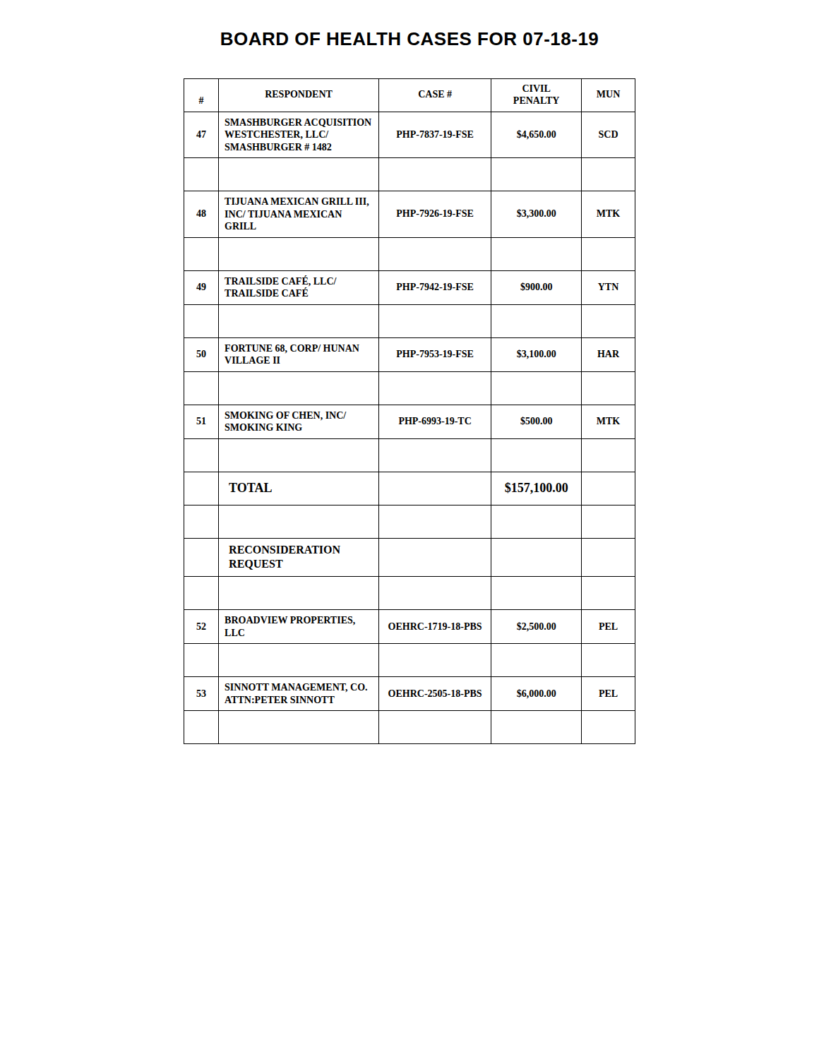BOARD OF HEALTH CASES FOR 07-18-19
| # | RESPONDENT | CASE # | CIVIL PENALTY | MUN |
| --- | --- | --- | --- | --- |
| 47 | SMASHBURGER ACQUISITION WESTCHESTER, LLC/ SMASHBURGER # 1482 | PHP-7837-19-FSE | $4,650.00 | SCD |
| 48 | TIJUANA MEXICAN GRILL III, INC/ TIJUANA MEXICAN GRILL | PHP-7926-19-FSE | $3,300.00 | MTK |
| 49 | TRAILSIDE CAFÉ, LLC/ TRAILSIDE CAFÉ | PHP-7942-19-FSE | $900.00 | YTN |
| 50 | FORTUNE 68, CORP/ HUNAN VILLAGE II | PHP-7953-19-FSE | $3,100.00 | HAR |
| 51 | SMOKING OF CHEN, INC/ SMOKING KING | PHP-6993-19-TC | $500.00 | MTK |
| | TOTAL | | $157,100.00 | |
| | RECONSIDERATION REQUEST | | | |
| 52 | BROADVIEW PROPERTIES, LLC | OEHRC-1719-18-PBS | $2,500.00 | PEL |
| 53 | SINNOTT MANAGEMENT, CO. ATTN:PETER SINNOTT | OEHRC-2505-18-PBS | $6,000.00 | PEL |